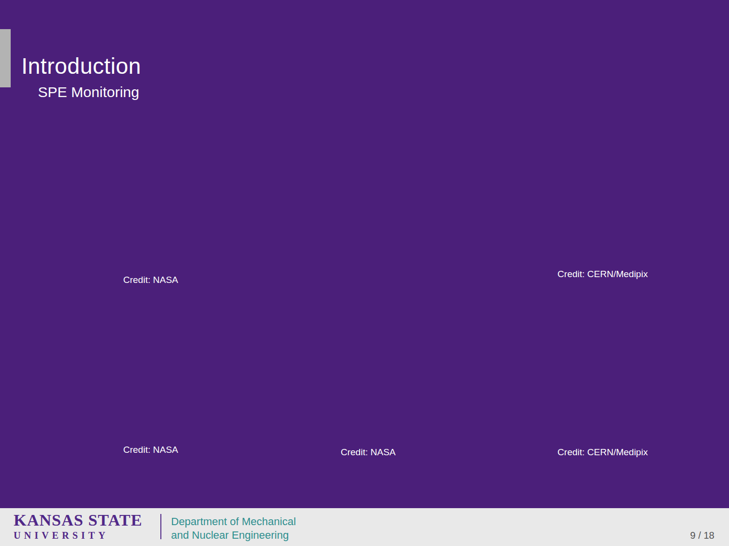Introduction
SPE Monitoring
Credit: NASA
Credit: NASA
Credit: NASA
Credit: CERN/Medipix
Credit: CERN/Medipix
KANSAS STATE
UNIVERSITY
Department of Mechanical
and Nuclear Engineering
9 / 18